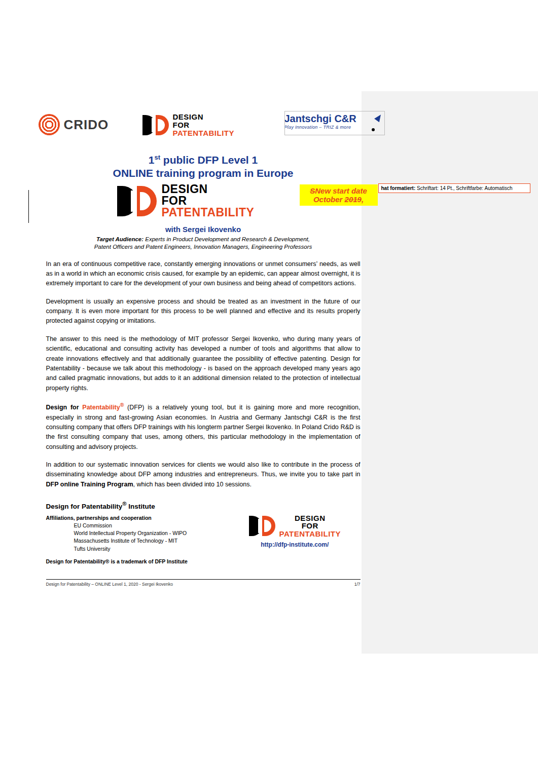CRIDO
DESIGN
FOR
PATENTABILITY
Jantschgi C&R
Play Innovation – TRIZ & more
1st public DFP Level 1
ONLINE training program in Europe
DESIGN
FOR
PATENTABILITY
SNew start date
October 2019,
hat formatiert: Schriftart: 14 Pt., Schriftfarbe: Automatisch
with Sergei Ikovenko
Target Audience: Experts in Product Development and Research & Development,
Patent Officers and Patent Engineers, Innovation Managers, Engineering Professors
In an era of continuous competitive race, constantly emerging innovations or unmet consumers’ needs, as well as in a world in which an economic crisis caused, for example by an epidemic, can appear almost overnight, it is extremely important to care for the development of your own business and being ahead of competitors actions.
Development is usually an expensive process and should be treated as an investment in the future of our company. It is even more important for this process to be well planned and effective and its results properly protected against copying or imitations.
The answer to this need is the methodology of MIT professor Sergei Ikovenko, who during many years of scientific, educational and consulting activity has developed a number of tools and algorithms that allow to create innovations effectively and that additionally guarantee the possibility of effective patenting. Design for Patentability - because we talk about this methodology - is based on the approach developed many years ago and called pragmatic innovations, but adds to it an additional dimension related to the protection of intellectual property rights.
Design for Patentability® (DFP) is a relatively young tool, but it is gaining more and more recognition, especially in strong and fast-growing Asian economies. In Austria and Germany Jantschgi C&R is the first consulting company that offers DFP trainings with his longterm partner Sergei Ikovenko. In Poland Crido R&D is the first consulting company that uses, among others, this particular methodology in the implementation of consulting and advisory projects.
In addition to our systematic innovation services for clients we would also like to contribute in the process of disseminating knowledge about DFP among industries and entrepreneurs. Thus, we invite you to take part in DFP online Training Program, which has been divided into 10 sessions.
Design for Patentability® Institute
Affiliations, partnerships and cooperation
EU Commission
World Intellectual Property Organization - WIPO
Massachusetts Institute of Technology - MIT
Tufts University
Design for Patentability® is a trademark of DFP Institute
DESIGN
FOR
PATENTABILITY
http://dfp-institute.com/
Design for Patentability – ONLINE Level 1, 2020 - Sergei Ikovenko 1/7